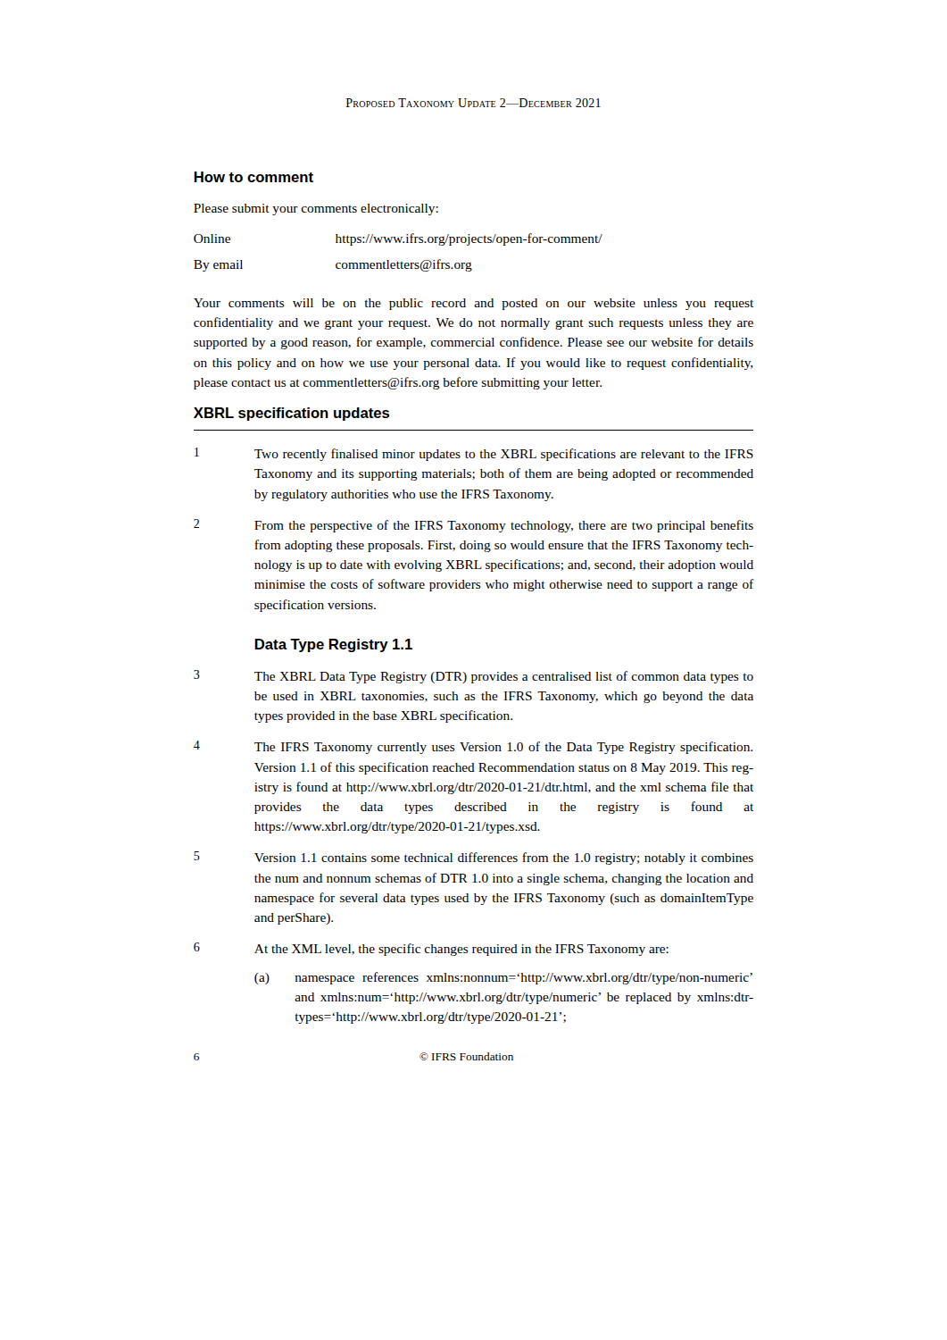Proposed Taxonomy Update 2—December 2021
How to comment
Please submit your comments electronically:
| Online | https://www.ifrs.org/projects/open-for-comment/ |
| By email | commentletters@ifrs.org |
Your comments will be on the public record and posted on our website unless you request confidentiality and we grant your request. We do not normally grant such requests unless they are supported by a good reason, for example, commercial confidence. Please see our website for details on this policy and on how we use your personal data. If you would like to request confidentiality, please contact us at commentletters@ifrs.org before submitting your letter.
XBRL specification updates
1
Two recently finalised minor updates to the XBRL specifications are relevant to the IFRS Taxonomy and its supporting materials; both of them are being adopted or recommended by regulatory authorities who use the IFRS Taxonomy.
2
From the perspective of the IFRS Taxonomy technology, there are two principal benefits from adopting these proposals. First, doing so would ensure that the IFRS Taxonomy technology is up to date with evolving XBRL specifications; and, second, their adoption would minimise the costs of software providers who might otherwise need to support a range of specification versions.
Data Type Registry 1.1
3
The XBRL Data Type Registry (DTR) provides a centralised list of common data types to be used in XBRL taxonomies, such as the IFRS Taxonomy, which go beyond the data types provided in the base XBRL specification.
4
The IFRS Taxonomy currently uses Version 1.0 of the Data Type Registry specification. Version 1.1 of this specification reached Recommendation status on 8 May 2019. This registry is found at http://www.xbrl.org/dtr/2020-01-21/dtr.html, and the xml schema file that provides the data types described in the registry is found at https://www.xbrl.org/dtr/type/2020-01-21/types.xsd.
5
Version 1.1 contains some technical differences from the 1.0 registry; notably it combines the num and nonnum schemas of DTR 1.0 into a single schema, changing the location and namespace for several data types used by the IFRS Taxonomy (such as domainItemType and perShare).
6
At the XML level, the specific changes required in the IFRS Taxonomy are:
(a)
namespace references xmlns:nonnum=‘http://www.xbrl.org/dtr/type/non-numeric’ and xmlns:num=‘http://www.xbrl.org/dtr/type/numeric’ be replaced by xmlns:dtr-types=‘http://www.xbrl.org/dtr/type/2020-01-21’;
6
© IFRS Foundation